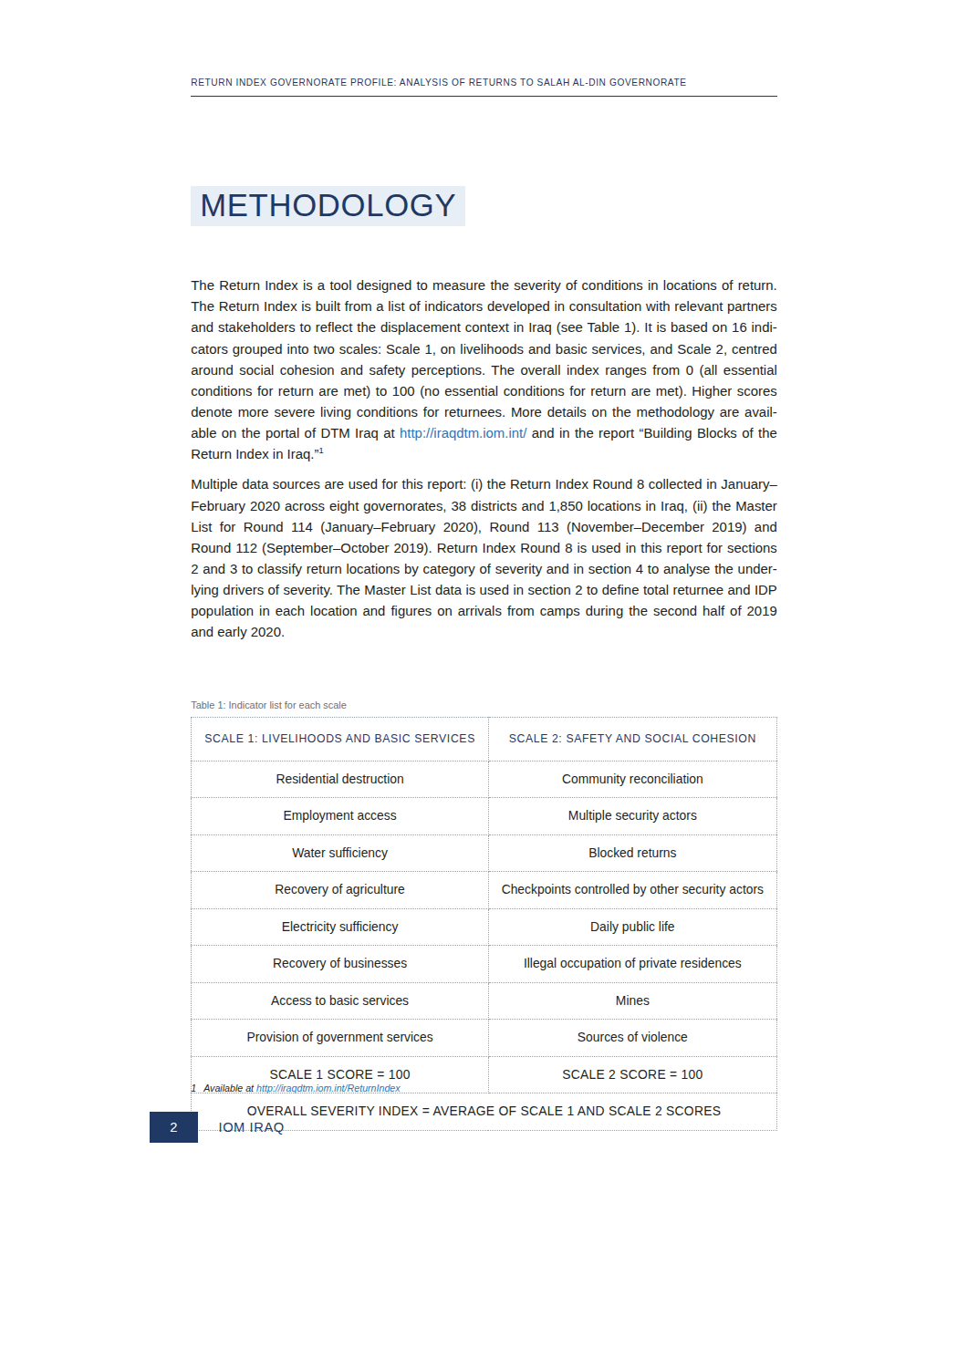Return Index Governorate Profile: Analysis of Returns to Salah al-Din Governorate
METHODOLOGY
The Return Index is a tool designed to measure the severity of conditions in locations of return. The Return Index is built from a list of indicators developed in consultation with relevant partners and stakeholders to reflect the displacement context in Iraq (see Table 1). It is based on 16 indicators grouped into two scales: Scale 1, on livelihoods and basic services, and Scale 2, centred around social cohesion and safety perceptions. The overall index ranges from 0 (all essential conditions for return are met) to 100 (no essential conditions for return are met). Higher scores denote more severe living conditions for returnees. More details on the methodology are available on the portal of DTM Iraq at http://iraqdtm.iom.int/ and in the report “Building Blocks of the Return Index in Iraq.”1
Multiple data sources are used for this report: (i) the Return Index Round 8 collected in January–February 2020 across eight governorates, 38 districts and 1,850 locations in Iraq, (ii) the Master List for Round 114 (January–February 2020), Round 113 (November–December 2019) and Round 112 (September–October 2019). Return Index Round 8 is used in this report for sections 2 and 3 to classify return locations by category of severity and in section 4 to analyse the underlying drivers of severity. The Master List data is used in section 2 to define total returnee and IDP population in each location and figures on arrivals from camps during the second half of 2019 and early 2020.
Table 1: Indicator list for each scale
| Scale 1: Livelihoods and basic services | Scale 2: Safety and social cohesion |
| --- | --- |
| Residential destruction | Community reconciliation |
| Employment access | Multiple security actors |
| Water sufficiency | Blocked returns |
| Recovery of agriculture | Checkpoints controlled by other security actors |
| Electricity sufficiency | Daily public life |
| Recovery of businesses | Illegal occupation of private residences |
| Access to basic services | Mines |
| Provision of government services | Sources of violence |
| SCALE 1 SCORE = 100 | SCALE 2 SCORE = 100 |
| OVERALL SEVERITY INDEX = AVERAGE OF SCALE 1 AND SCALE 2 SCORES |
1 Available at http://iraqdtm.iom.int/ReturnIndex
2
IOM IRAQ